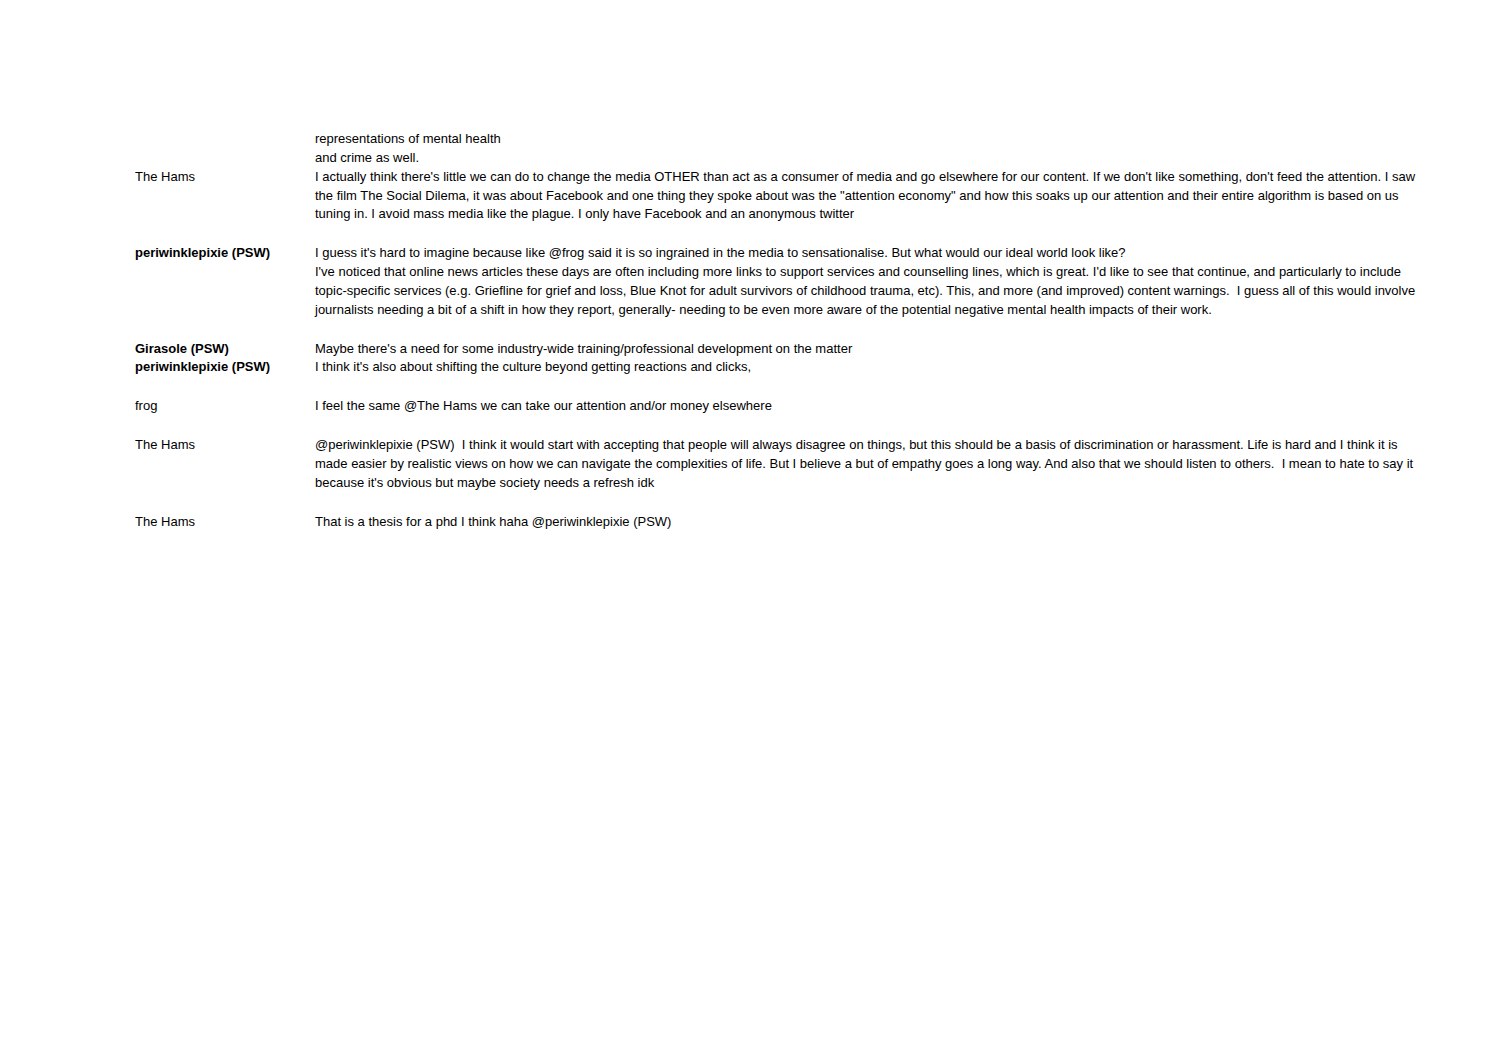| | representations of mental health and crime as well. |
| The Hams | I actually think there's little we can do to change the media OTHER than act as a consumer of media and go elsewhere for our content. If we don't like something, don't feed the attention. I saw the film The Social Dilema, it was about Facebook and one thing they spoke about was the "attention economy" and how this soaks up our attention and their entire algorithm is based on us tuning in. I avoid mass media like the plague. I only have Facebook and an anonymous twitter |
| periwinklepixie (PSW) | I guess it's hard to imagine because like @frog said it is so ingrained in the media to sensationalise. But what would our ideal world look like? |
| | I've noticed that online news articles these days are often including more links to support services and counselling lines, which is great. I'd like to see that continue, and particularly to include topic-specific services (e.g. Griefline for grief and loss, Blue Knot for adult survivors of childhood trauma, etc). This, and more (and improved) content warnings. I guess all of this would involve journalists needing a bit of a shift in how they report, generally- needing to be even more aware of the potential negative mental health impacts of their work. |
| Girasole (PSW) | Maybe there's a need for some industry-wide training/professional development on the matter |
| periwinklepixie (PSW) | I think it's also about shifting the culture beyond getting reactions and clicks, |
| frog | I feel the same @The Hams we can take our attention and/or money elsewhere |
| The Hams | @periwinklepixie (PSW) I think it would start with accepting that people will always disagree on things, but this should be a basis of discrimination or harassment. Life is hard and I think it is made easier by realistic views on how we can navigate the complexities of life. But I believe a but of empathy goes a long way. And also that we should listen to others. I mean to hate to say it because it's obvious but maybe society needs a refresh idk |
| The Hams | That is a thesis for a phd I think haha @periwinklepixie (PSW) |